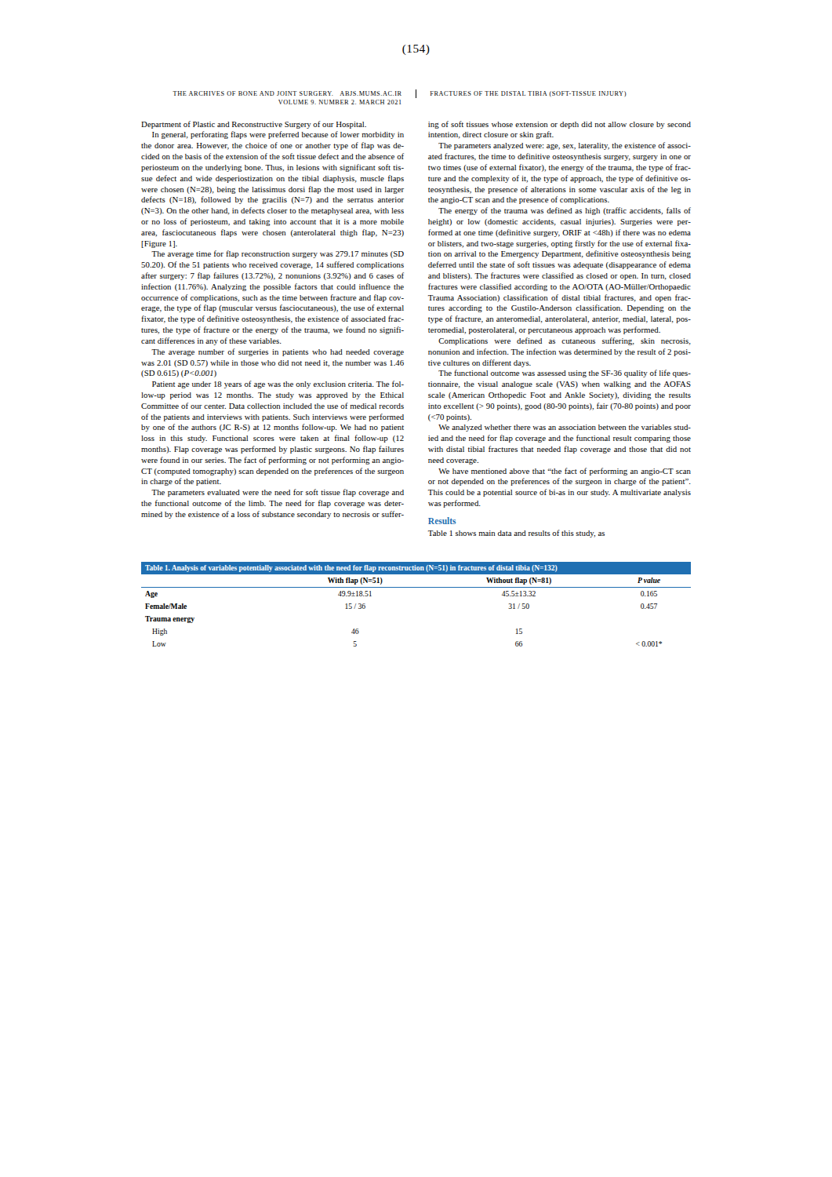(154)
THE ARCHIVES OF BONE AND JOINT SURGERY. ABJS.MUMS.AC.IR
VOLUME 9. NUMBER 2. MARCH 2021
FRACTURES OF THE DISTAL TIBIA (SOFT-TISSUE INJURY)
Department of Plastic and Reconstructive Surgery of our Hospital.
In general, perforating flaps were preferred because of lower morbidity in the donor area. However, the choice of one or another type of flap was decided on the basis of the extension of the soft tissue defect and the absence of periosteum on the underlying bone. Thus, in lesions with significant soft tissue defect and wide desperiostization on the tibial diaphysis, muscle flaps were chosen (N=28), being the latissimus dorsi flap the most used in larger defects (N=18), followed by the gracilis (N=7) and the serratus anterior (N=3). On the other hand, in defects closer to the metaphyseal area, with less or no loss of periosteum, and taking into account that it is a more mobile area, fasciocutaneous flaps were chosen (anterolateral thigh flap, N=23) [Figure 1].
The average time for flap reconstruction surgery was 279.17 minutes (SD 50.20). Of the 51 patients who received coverage, 14 suffered complications after surgery: 7 flap failures (13.72%), 2 nonunions (3.92%) and 6 cases of infection (11.76%). Analyzing the possible factors that could influence the occurrence of complications, such as the time between fracture and flap coverage, the type of flap (muscular versus fasciocutaneous), the use of external fixator, the type of definitive osteosynthesis, the existence of associated fractures, the type of fracture or the energy of the trauma, we found no significant differences in any of these variables.
The average number of surgeries in patients who had needed coverage was 2.01 (SD 0.57) while in those who did not need it, the number was 1.46 (SD 0.615) (P<0.001)
Patient age under 18 years of age was the only exclusion criteria. The follow-up period was 12 months. The study was approved by the Ethical Committee of our center. Data collection included the use of medical records of the patients and interviews with patients. Such interviews were performed by one of the authors (JC R-S) at 12 months follow-up. We had no patient loss in this study. Functional scores were taken at final follow-up (12 months). Flap coverage was performed by plastic surgeons. No flap failures were found in our series. The fact of performing or not performing an angio-CT (computed tomography) scan depended on the preferences of the surgeon in charge of the patient.
The parameters evaluated were the need for soft tissue flap coverage and the functional outcome of the limb. The need for flap coverage was determined by the existence of a loss of substance secondary to necrosis or suffering of soft tissues whose extension or depth did not allow closure by second intention, direct closure or skin graft.
The parameters analyzed were: age, sex, laterality, the existence of associated fractures, the time to definitive osteosynthesis surgery, surgery in one or two times (use of external fixator), the energy of the trauma, the type of fracture and the complexity of it, the type of approach, the type of definitive osteosynthesis, the presence of alterations in some vascular axis of the leg in the angio-CT scan and the presence of complications.
The energy of the trauma was defined as high (traffic accidents, falls of height) or low (domestic accidents, casual injuries). Surgeries were performed at one time (definitive surgery, ORIF at <48h) if there was no edema or blisters, and two-stage surgeries, opting firstly for the use of external fixation on arrival to the Emergency Department, definitive osteosynthesis being deferred until the state of soft tissues was adequate (disappearance of edema and blisters). The fractures were classified as closed or open. In turn, closed fractures were classified according to the AO/OTA (AO-Müller/Orthopaedic Trauma Association) classification of distal tibial fractures, and open fractures according to the Gustilo-Anderson classification. Depending on the type of fracture, an anteromedial, anterolateral, anterior, medial, lateral, posteromedial, posterolateral, or percutaneous approach was performed.
Complications were defined as cutaneous suffering, skin necrosis, nonunion and infection. The infection was determined by the result of 2 positive cultures on different days.
The functional outcome was assessed using the SF-36 quality of life questionnaire, the visual analogue scale (VAS) when walking and the AOFAS scale (American Orthopedic Foot and Ankle Society), dividing the results into excellent (> 90 points), good (80-90 points), fair (70-80 points) and poor (<70 points).
We analyzed whether there was an association between the variables studied and the need for flap coverage and the functional result comparing those with distal tibial fractures that needed flap coverage and those that did not need coverage.
We have mentioned above that “the fact of performing an angio-CT scan or not depended on the preferences of the surgeon in charge of the patient”. This could be a potential source of bi-as in our study. A multivariate analysis was performed.
Results
Table 1 shows main data and results of this study, as
Table 1. Analysis of variables potentially associated with the need for flap reconstruction (N=51) in fractures of distal tibia (N=132)
| | With flap (N=51) | Without flap (N=81) | P value |
| --- | --- | --- | --- |
| Age | 49.9±18.51 | 45.5±13.32 | 0.165 |
| Female/Male | 15 / 36 | 31 / 50 | 0.457 |
| Trauma energy | | | |
| High | 46 | 15 | |
| Low | 5 | 66 | < 0.001* |